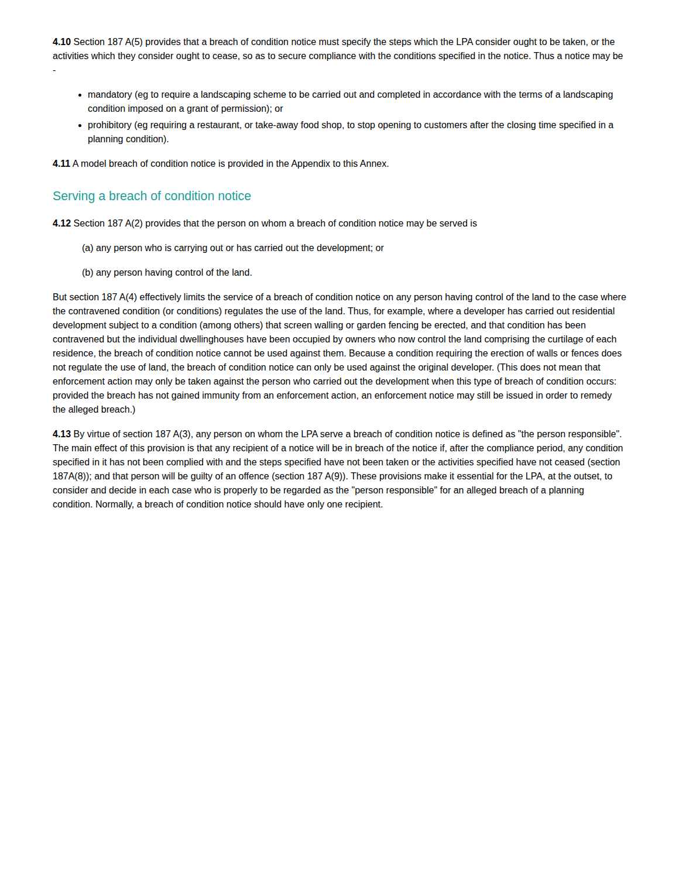4.10 Section 187 A(5) provides that a breach of condition notice must specify the steps which the LPA consider ought to be taken, or the activities which they consider ought to cease, so as to secure compliance with the conditions specified in the notice. Thus a notice may be -
mandatory (eg to require a landscaping scheme to be carried out and completed in accordance with the terms of a landscaping condition imposed on a grant of permission); or
prohibitory (eg requiring a restaurant, or take-away food shop, to stop opening to customers after the closing time specified in a planning condition).
4.11 A model breach of condition notice is provided in the Appendix to this Annex.
Serving a breach of condition notice
4.12 Section 187 A(2) provides that the person on whom a breach of condition notice may be served is
(a) any person who is carrying out or has carried out the development; or
(b) any person having control of the land.
But section 187 A(4) effectively limits the service of a breach of condition notice on any person having control of the land to the case where the contravened condition (or conditions) regulates the use of the land. Thus, for example, where a developer has carried out residential development subject to a condition (among others) that screen walling or garden fencing be erected, and that condition has been contravened but the individual dwellinghouses have been occupied by owners who now control the land comprising the curtilage of each residence, the breach of condition notice cannot be used against them. Because a condition requiring the erection of walls or fences does not regulate the use of land, the breach of condition notice can only be used against the original developer. (This does not mean that enforcement action may only be taken against the person who carried out the development when this type of breach of condition occurs: provided the breach has not gained immunity from an enforcement action, an enforcement notice may still be issued in order to remedy the alleged breach.)
4.13 By virtue of section 187 A(3), any person on whom the LPA serve a breach of condition notice is defined as "the person responsible". The main effect of this provision is that any recipient of a notice will be in breach of the notice if, after the compliance period, any condition specified in it has not been complied with and the steps specified have not been taken or the activities specified have not ceased (section 187A(8)); and that person will be guilty of an offence (section 187 A(9)). These provisions make it essential for the LPA, at the outset, to consider and decide in each case who is properly to be regarded as the "person responsible" for an alleged breach of a planning condition. Normally, a breach of condition notice should have only one recipient.